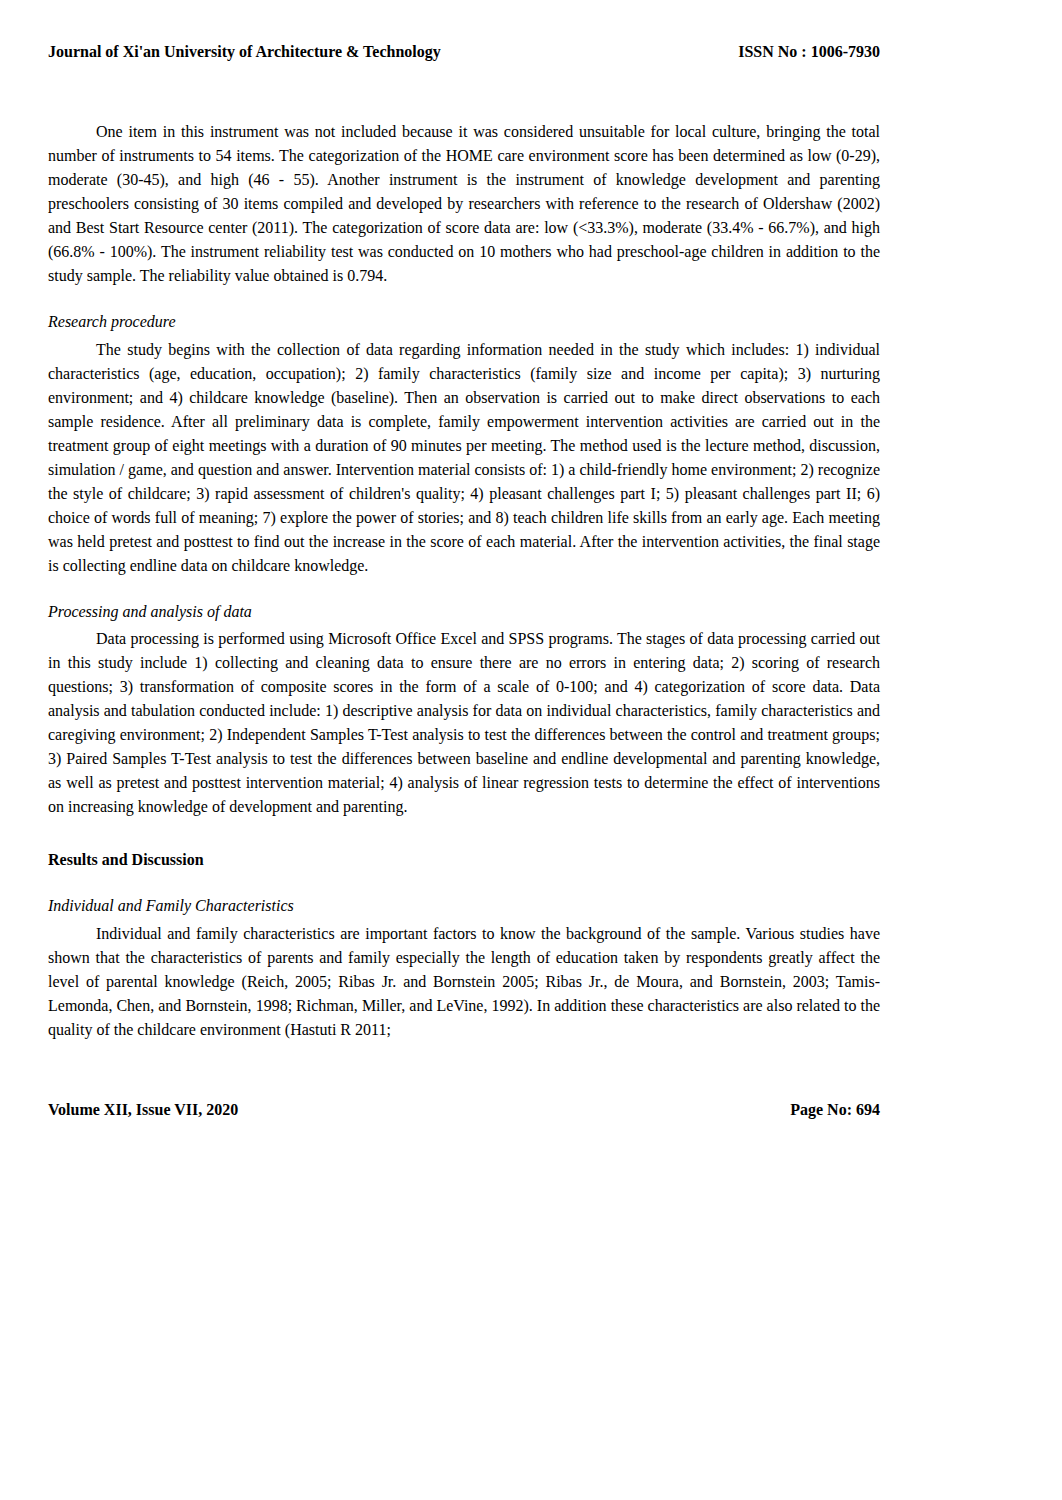Journal of Xi'an University of Architecture & Technology ISSN No : 1006-7930
One item in this instrument was not included because it was considered unsuitable for local culture, bringing the total number of instruments to 54 items. The categorization of the HOME care environment score has been determined as low (0-29), moderate (30-45), and high (46 - 55). Another instrument is the instrument of knowledge development and parenting preschoolers consisting of 30 items compiled and developed by researchers with reference to the research of Oldershaw (2002) and Best Start Resource center (2011). The categorization of score data are: low (<33.3%), moderate (33.4% - 66.7%), and high (66.8% - 100%). The instrument reliability test was conducted on 10 mothers who had preschool-age children in addition to the study sample. The reliability value obtained is 0.794.
Research procedure
The study begins with the collection of data regarding information needed in the study which includes: 1) individual characteristics (age, education, occupation); 2) family characteristics (family size and income per capita); 3) nurturing environment; and 4) childcare knowledge (baseline). Then an observation is carried out to make direct observations to each sample residence. After all preliminary data is complete, family empowerment intervention activities are carried out in the treatment group of eight meetings with a duration of 90 minutes per meeting. The method used is the lecture method, discussion, simulation / game, and question and answer. Intervention material consists of: 1) a child-friendly home environment; 2) recognize the style of childcare; 3) rapid assessment of children's quality; 4) pleasant challenges part I; 5) pleasant challenges part II; 6) choice of words full of meaning; 7) explore the power of stories; and 8) teach children life skills from an early age. Each meeting was held pretest and posttest to find out the increase in the score of each material. After the intervention activities, the final stage is collecting endline data on childcare knowledge.
Processing and analysis of data
Data processing is performed using Microsoft Office Excel and SPSS programs. The stages of data processing carried out in this study include 1) collecting and cleaning data to ensure there are no errors in entering data; 2) scoring of research questions; 3) transformation of composite scores in the form of a scale of 0-100; and 4) categorization of score data. Data analysis and tabulation conducted include: 1) descriptive analysis for data on individual characteristics, family characteristics and caregiving environment; 2) Independent Samples T-Test analysis to test the differences between the control and treatment groups; 3) Paired Samples T-Test analysis to test the differences between baseline and endline developmental and parenting knowledge, as well as pretest and posttest intervention material; 4) analysis of linear regression tests to determine the effect of interventions on increasing knowledge of development and parenting.
Results and Discussion
Individual and Family Characteristics
Individual and family characteristics are important factors to know the background of the sample. Various studies have shown that the characteristics of parents and family especially the length of education taken by respondents greatly affect the level of parental knowledge (Reich, 2005; Ribas Jr. and Bornstein 2005; Ribas Jr., de Moura, and Bornstein, 2003; Tamis-Lemonda, Chen, and Bornstein, 1998; Richman, Miller, and LeVine, 1992). In addition these characteristics are also related to the quality of the childcare environment (Hastuti R 2011;
Volume XII, Issue VII, 2020 Page No: 694